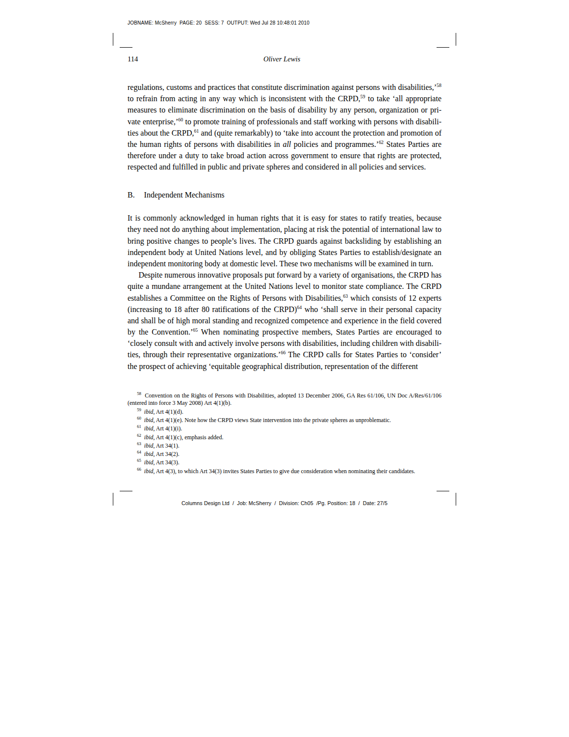JOBNAME: McSherry PAGE: 20 SESS: 7 OUTPUT: Wed Jul 28 10:48:01 2010
114 Oliver Lewis
regulations, customs and practices that constitute discrimination against persons with disabilities,’58 to refrain from acting in any way which is inconsistent with the CRPD,59 to take ‘all appropriate measures to eliminate discrimination on the basis of disability by any person, organization or private enterprise,’60 to promote training of professionals and staff working with persons with disabilities about the CRPD,61 and (quite remarkably) to ‘take into account the protection and promotion of the human rights of persons with disabilities in all policies and programmes.’62 States Parties are therefore under a duty to take broad action across government to ensure that rights are protected, respected and fulfilled in public and private spheres and considered in all policies and services.
B. Independent Mechanisms
It is commonly acknowledged in human rights that it is easy for states to ratify treaties, because they need not do anything about implementation, placing at risk the potential of international law to bring positive changes to people’s lives. The CRPD guards against backsliding by establishing an independent body at United Nations level, and by obliging States Parties to establish/designate an independent monitoring body at domestic level. These two mechanisms will be examined in turn.
Despite numerous innovative proposals put forward by a variety of organisations, the CRPD has quite a mundane arrangement at the United Nations level to monitor state compliance. The CRPD establishes a Committee on the Rights of Persons with Disabilities,63 which consists of 12 experts (increasing to 18 after 80 ratifications of the CRPD)64 who ‘shall serve in their personal capacity and shall be of high moral standing and recognized competence and experience in the field covered by the Convention.’65 When nominating prospective members, States Parties are encouraged to ‘closely consult with and actively involve persons with disabilities, including children with disabilities, through their representative organizations.’66 The CRPD calls for States Parties to ‘consider’ the prospect of achieving ‘equitable geographical distribution, representation of the different
58 Convention on the Rights of Persons with Disabilities, adopted 13 December 2006, GA Res 61/106, UN Doc A/Res/61/106 (entered into force 3 May 2008) Art 4(1)(b).
59 ibid, Art 4(1)(d).
60 ibid, Art 4(1)(e). Note how the CRPD views State intervention into the private spheres as unproblematic.
61 ibid, Art 4(1)(i).
62 ibid, Art 4(1)(c), emphasis added.
63 ibid, Art 34(1).
64 ibid, Art 34(2).
65 ibid, Art 34(3).
66 ibid, Art 4(3), to which Art 34(3) invites States Parties to give due consideration when nominating their candidates.
Columns Design Ltd / Job: McSherry / Division: Ch05 /Pg. Position: 18 / Date: 27/5